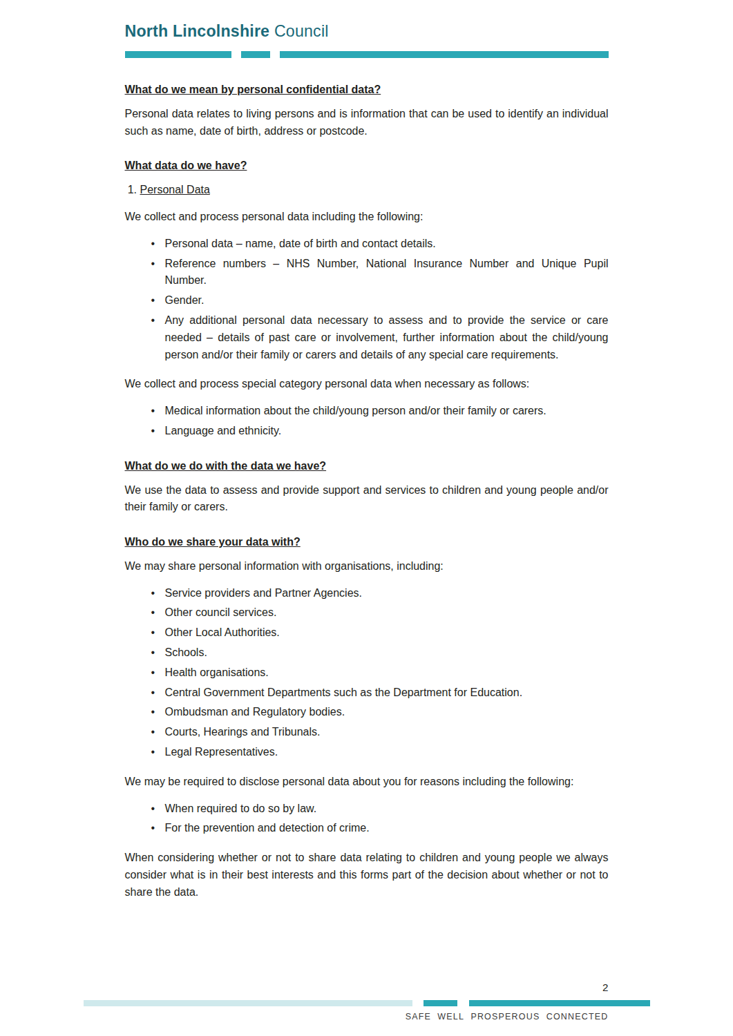North Lincolnshire Council
What do we mean by personal confidential data?
Personal data relates to living persons and is information that can be used to identify an individual such as name, date of birth, address or postcode.
What data do we have?
Personal Data
We collect and process personal data including the following:
Personal data – name, date of birth and contact details.
Reference numbers – NHS Number, National Insurance Number and Unique Pupil Number.
Gender.
Any additional personal data necessary to assess and to provide the service or care needed – details of past care or involvement, further information about the child/young person and/or their family or carers and details of any special care requirements.
We collect and process special category personal data when necessary as follows:
Medical information about the child/young person and/or their family or carers.
Language and ethnicity.
What do we do with the data we have?
We use the data to assess and provide support and services to children and young people and/or their family or carers.
Who do we share your data with?
We may share personal information with organisations, including:
Service providers and Partner Agencies.
Other council services.
Other Local Authorities.
Schools.
Health organisations.
Central Government Departments such as the Department for Education.
Ombudsman and Regulatory bodies.
Courts, Hearings and Tribunals.
Legal Representatives.
We may be required to disclose personal data about you for reasons including the following:
When required to do so by law.
For the prevention and detection of crime.
When considering whether or not to share data relating to children and young people we always consider what is in their best interests and this forms part of the decision about whether or not to share the data.
2
SAFE WELL PROSPEROUS CONNECTED